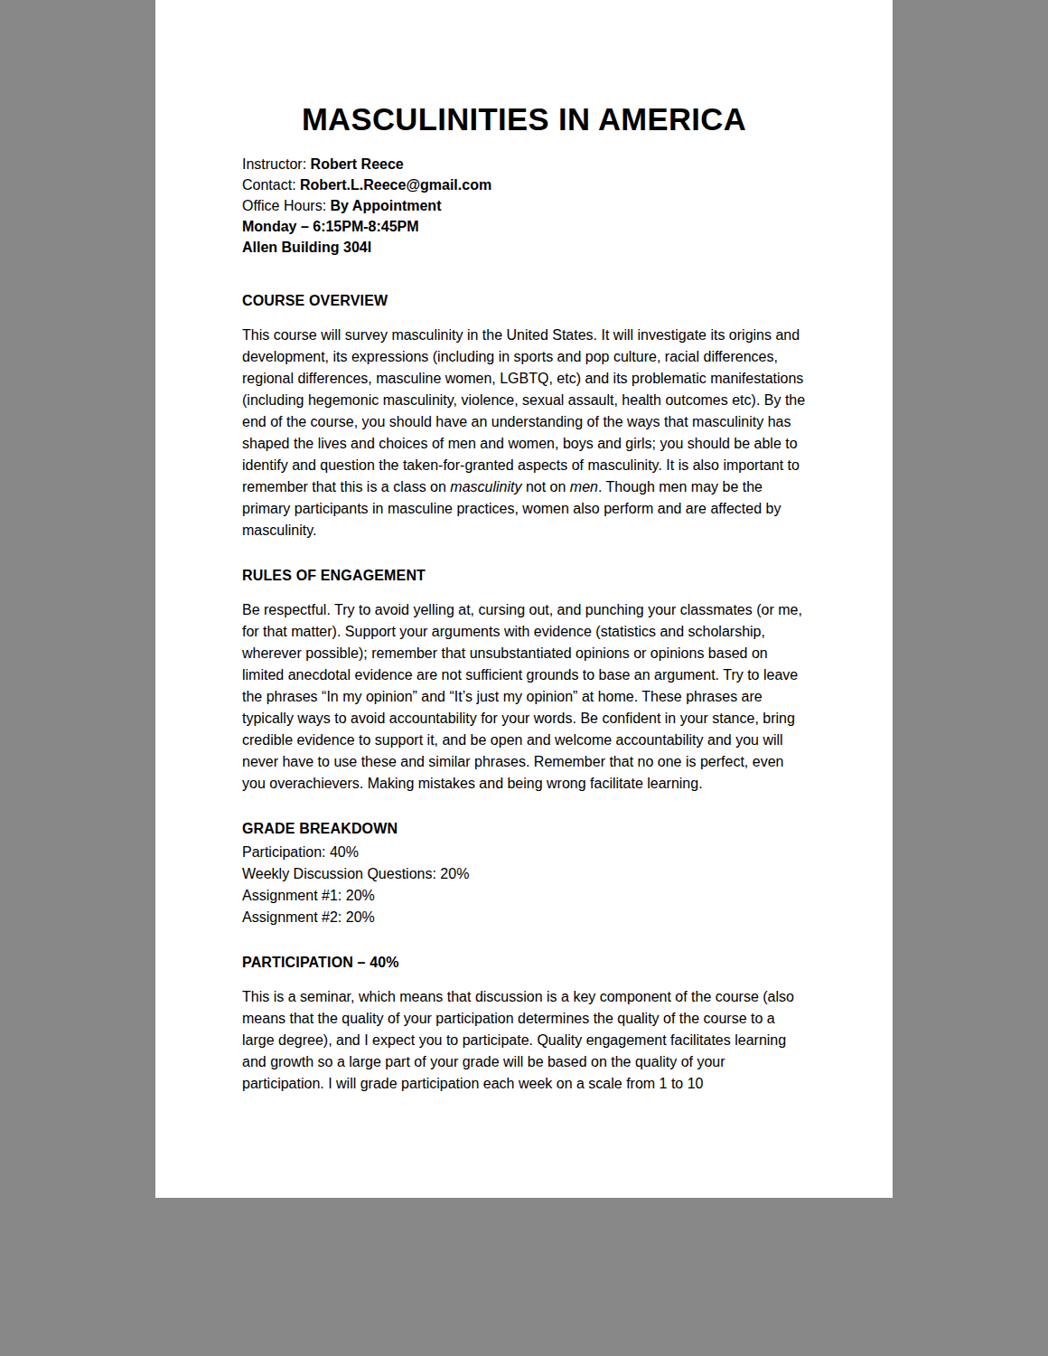MASCULINITIES IN AMERICA
Instructor: Robert Reece
Contact: Robert.L.Reece@gmail.com
Office Hours: By Appointment
Monday – 6:15PM-8:45PM
Allen Building 304I
COURSE OVERVIEW
This course will survey masculinity in the United States. It will investigate its origins and development, its expressions (including in sports and pop culture, racial differences, regional differences, masculine women, LGBTQ, etc) and its problematic manifestations (including hegemonic masculinity, violence, sexual assault, health outcomes etc). By the end of the course, you should have an understanding of the ways that masculinity has shaped the lives and choices of men and women, boys and girls; you should be able to identify and question the taken-for-granted aspects of masculinity. It is also important to remember that this is a class on masculinity not on men. Though men may be the primary participants in masculine practices, women also perform and are affected by masculinity.
RULES OF ENGAGEMENT
Be respectful. Try to avoid yelling at, cursing out, and punching your classmates (or me, for that matter). Support your arguments with evidence (statistics and scholarship, wherever possible); remember that unsubstantiated opinions or opinions based on limited anecdotal evidence are not sufficient grounds to base an argument. Try to leave the phrases “In my opinion” and “It’s just my opinion” at home. These phrases are typically ways to avoid accountability for your words. Be confident in your stance, bring credible evidence to support it, and be open and welcome accountability and you will never have to use these and similar phrases. Remember that no one is perfect, even you overachievers. Making mistakes and being wrong facilitate learning.
GRADE BREAKDOWN
Participation: 40%
Weekly Discussion Questions: 20%
Assignment #1: 20%
Assignment #2: 20%
PARTICIPATION – 40%
This is a seminar, which means that discussion is a key component of the course (also means that the quality of your participation determines the quality of the course to a large degree), and I expect you to participate. Quality engagement facilitates learning and growth so a large part of your grade will be based on the quality of your participation. I will grade participation each week on a scale from 1 to 10